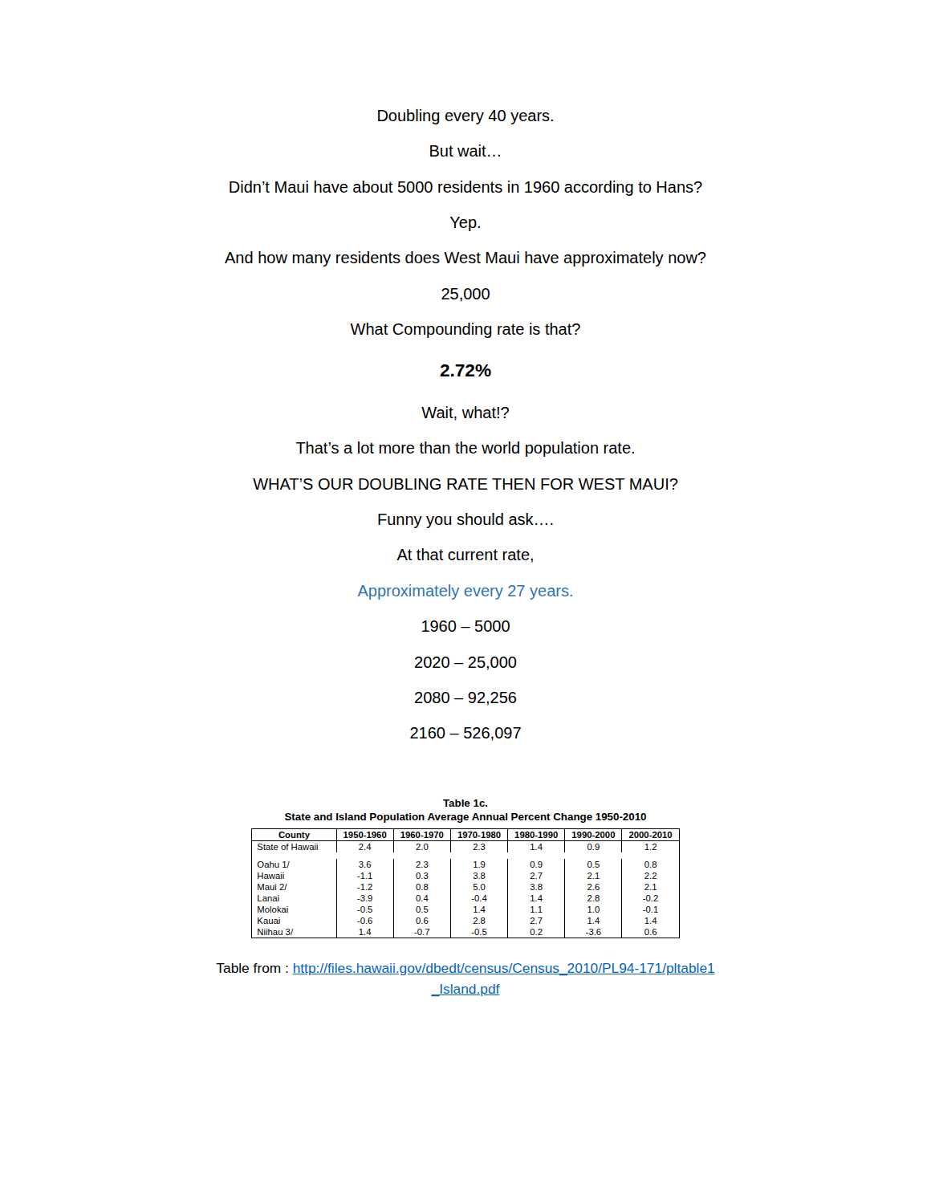Doubling every 40 years.
But wait…
Didn’t Maui have about 5000 residents in 1960 according to Hans?
Yep.
And how many residents does West Maui have approximately now?
25,000
What Compounding rate is that?
2.72%
Wait, what!?
That’s a lot more than the world population rate.
WHAT’S OUR DOUBLING RATE THEN FOR WEST MAUI?
Funny you should ask….
At that current rate,
Approximately every 27 years.
1960 – 5000
2020 – 25,000
2080 – 92,256
2160 – 526,097
Table 1c. State and Island Population Average Annual Percent Change 1950-2010
| County | 1950-1960 | 1960-1970 | 1970-1980 | 1980-1990 | 1990-2000 | 2000-2010 |
| --- | --- | --- | --- | --- | --- | --- |
| State of Hawaii | 2.4 | 2.0 | 2.3 | 1.4 | 0.9 | 1.2 |
| Oahu 1/ | 3.6 | 2.3 | 1.9 | 0.9 | 0.5 | 0.8 |
| Hawaii | -1.1 | 0.3 | 3.8 | 2.7 | 2.1 | 2.2 |
| Maui 2/ | -1.2 | 0.8 | 5.0 | 3.8 | 2.6 | 2.1 |
| Lanai | -3.9 | 0.4 | -0.4 | 1.4 | 2.8 | -0.2 |
| Molokai | -0.5 | 0.5 | 1.4 | 1.1 | 1.0 | -0.1 |
| Kauai | -0.6 | 0.6 | 2.8 | 2.7 | 1.4 | 1.4 |
| Niihau 3/ | 1.4 | -0.7 | -0.5 | 0.2 | -3.6 | 0.6 |
Table from : http://files.hawaii.gov/dbedt/census/Census_2010/PL94-171/pltable1_Island.pdf